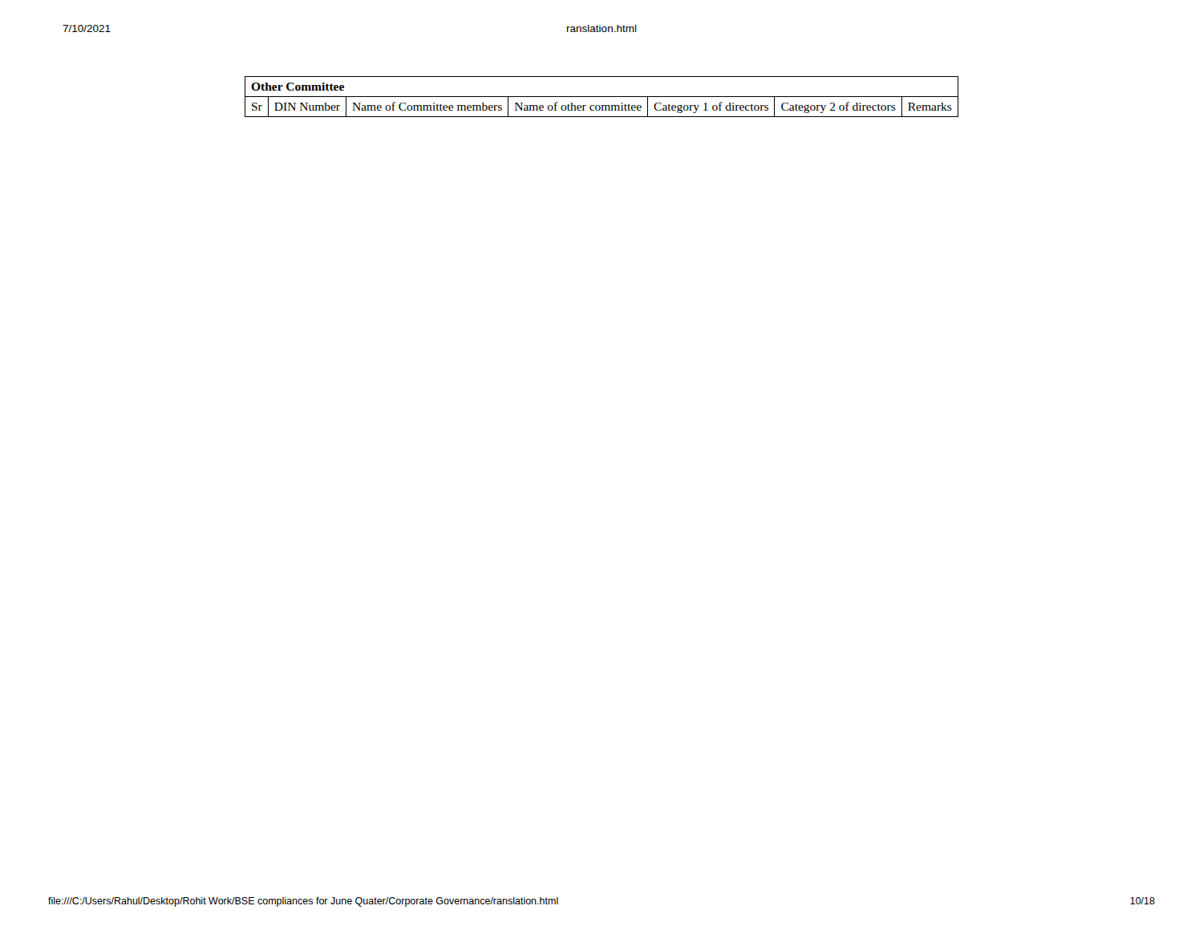7/10/2021
ranslation.html
| Other Committee |
| Sr | DIN Number | Name of Committee members | Name of other committee | Category 1 of directors | Category 2 of directors | Remarks |
file:///C:/Users/Rahul/Desktop/Rohit Work/BSE compliances for June Quater/Corporate Governance/ranslation.html
10/18